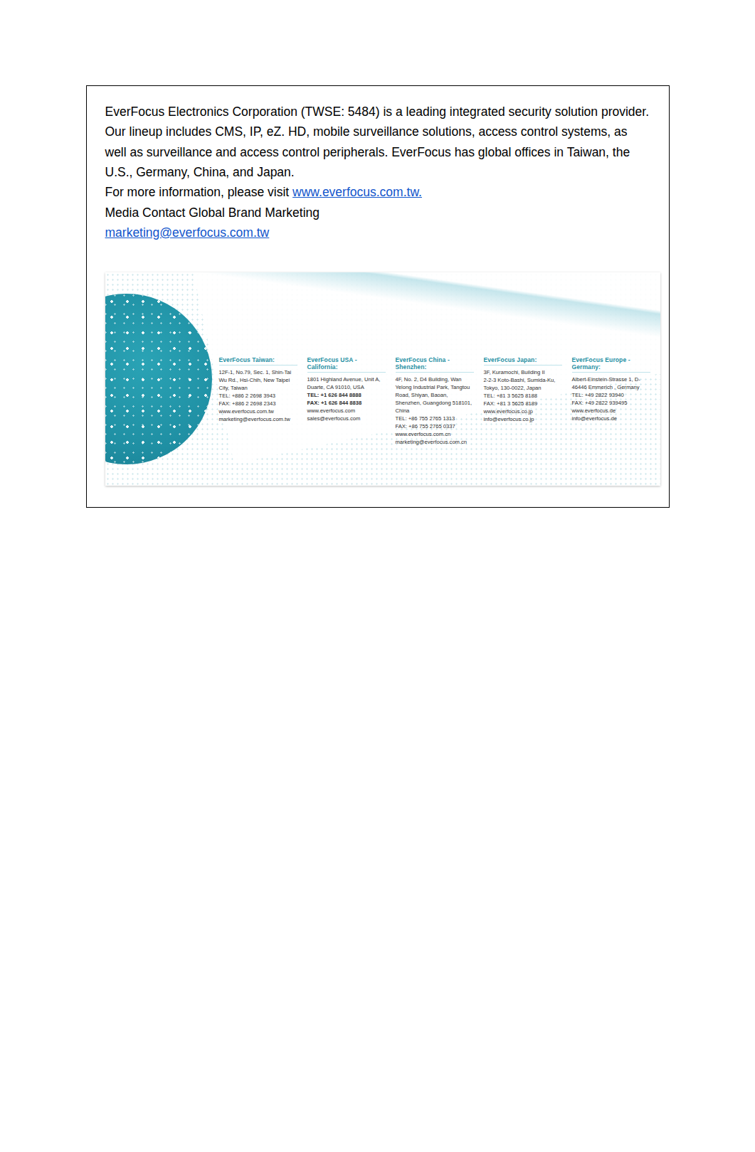EverFocus Electronics Corporation (TWSE: 5484) is a leading integrated security solution provider. Our lineup includes CMS, IP, eZ. HD, mobile surveillance solutions, access control systems, as well as surveillance and access control peripherals. EverFocus has global offices in Taiwan, the U.S., Germany, China, and Japan.
For more information, please visit www.everfocus.com.tw.
Media Contact Global Brand Marketing
marketing@everfocus.com.tw
EverFocus Taiwan:
12F-1, No.79, Sec. 1, Shin-Tai Wu Rd., Hsi-Chih, New Taipei City, Taiwan
TEL: +886 2 2698 3943
FAX: +886 2 2698 2343
www.everfocus.com.tw
marketing@everfocus.com.tw
EverFocus USA - California:
1801 Highland Avenue, Unit A, Duarte, CA 91010, USA
TEL: +1 626 844 8888
FAX: +1 626 844 8838
www.everfocus.com
sales@everfocus.com
EverFocus China - Shenzhen:
4F, No. 2, D4 Building, Wan Yelong Industrial Park, Tangtou Road, Shiyan, Baoan, Shenzhen, Guangdong 518101, China
TEL: +86 755 2765 1313
FAX: +86 755 2765 0337
www.everfocus.com.cn
marketing@everfocus.com.cn
EverFocus Japan:
3F, Kuramochi, Building II
2-2-3 Koto-Bashi, Sumida-Ku, Tokyo, 130-0022, Japan
TEL: +81 3 5625 8188
FAX: +81 3 5625 8189
www.everfocus.co.jp
info@everfocus.co.jp
EverFocus Europe - Germany:
Albert-Einstein-Strasse 1, D-46446 Emmerich , Germany
TEL: +49 2822 93940
FAX: +49 2822 939495
www.everfocus.de
info@everfocus.de